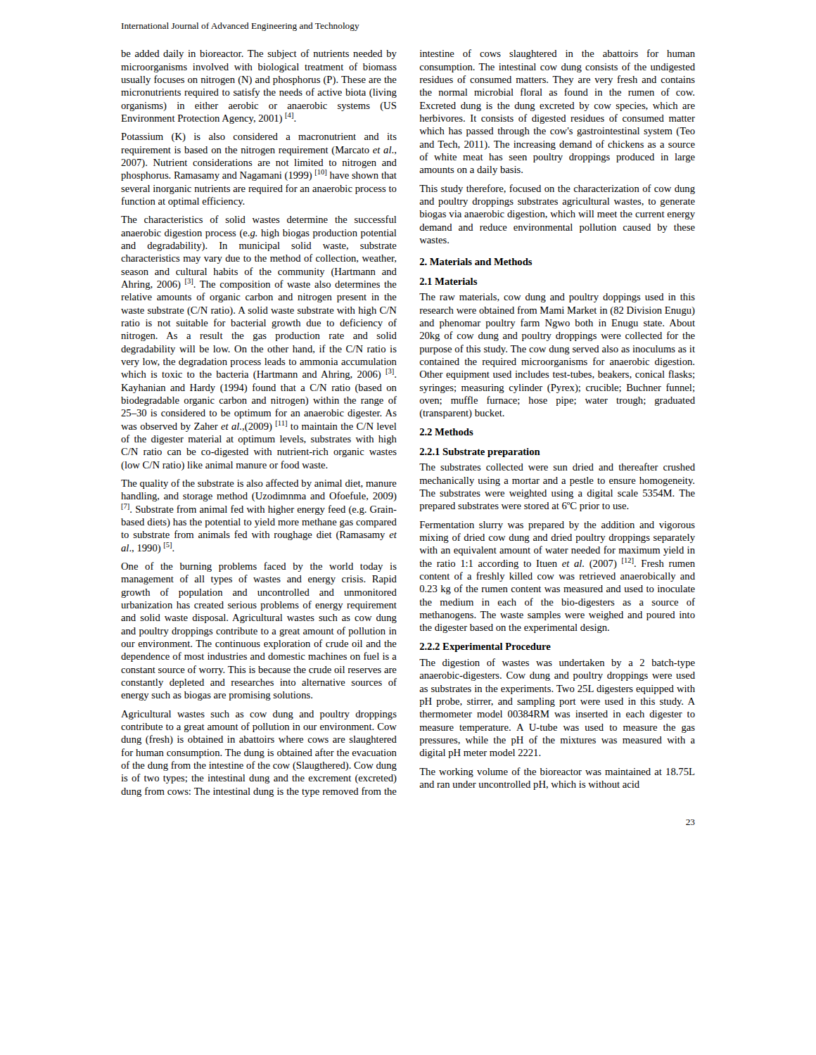International Journal of Advanced Engineering and Technology
be added daily in bioreactor. The subject of nutrients needed by microorganisms involved with biological treatment of biomass usually focuses on nitrogen (N) and phosphorus (P). These are the micronutrients required to satisfy the needs of active biota (living organisms) in either aerobic or anaerobic systems (US Environment Protection Agency, 2001) [4].
Potassium (K) is also considered a macronutrient and its requirement is based on the nitrogen requirement (Marcato et al., 2007). Nutrient considerations are not limited to nitrogen and phosphorus. Ramasamy and Nagamani (1999) [10] have shown that several inorganic nutrients are required for an anaerobic process to function at optimal efficiency.
The characteristics of solid wastes determine the successful anaerobic digestion process (e.g. high biogas production potential and degradability). In municipal solid waste, substrate characteristics may vary due to the method of collection, weather, season and cultural habits of the community (Hartmann and Ahring, 2006) [3]. The composition of waste also determines the relative amounts of organic carbon and nitrogen present in the waste substrate (C/N ratio). A solid waste substrate with high C/N ratio is not suitable for bacterial growth due to deficiency of nitrogen. As a result the gas production rate and solid degradability will be low. On the other hand, if the C/N ratio is very low, the degradation process leads to ammonia accumulation which is toxic to the bacteria (Hartmann and Ahring, 2006) [3]. Kayhanian and Hardy (1994) found that a C/N ratio (based on biodegradable organic carbon and nitrogen) within the range of 25–30 is considered to be optimum for an anaerobic digester. As was observed by Zaher et al.,(2009) [11] to maintain the C/N level of the digester material at optimum levels, substrates with high C/N ratio can be co-digested with nutrient-rich organic wastes (low C/N ratio) like animal manure or food waste.
The quality of the substrate is also affected by animal diet, manure handling, and storage method (Uzodimnma and Ofoefule, 2009) [7]. Substrate from animal fed with higher energy feed (e.g. Grain-based diets) has the potential to yield more methane gas compared to substrate from animals fed with roughage diet (Ramasamy et al., 1990) [5].
One of the burning problems faced by the world today is management of all types of wastes and energy crisis. Rapid growth of population and uncontrolled and unmonitored urbanization has created serious problems of energy requirement and solid waste disposal. Agricultural wastes such as cow dung and poultry droppings contribute to a great amount of pollution in our environment. The continuous exploration of crude oil and the dependence of most industries and domestic machines on fuel is a constant source of worry. This is because the crude oil reserves are constantly depleted and researches into alternative sources of energy such as biogas are promising solutions.
Agricultural wastes such as cow dung and poultry droppings contribute to a great amount of pollution in our environment. Cow dung (fresh) is obtained in abattoirs where cows are slaughtered for human consumption. The dung is obtained after the evacuation of the dung from the intestine of the cow (Slaugthered). Cow dung is of two types; the intestinal dung and the excrement (excreted) dung from cows: The intestinal dung is the type removed from the intestine of cows slaughtered in the abattoirs for human consumption. The intestinal cow dung consists of the undigested residues of consumed matters. They are very fresh and contains the normal microbial floral as found in the rumen of cow. Excreted dung is the dung excreted by cow species, which are herbivores. It consists of digested residues of consumed matter which has passed through the cow's gastrointestinal system (Teo and Tech, 2011). The increasing demand of chickens as a source of white meat has seen poultry droppings produced in large amounts on a daily basis.
This study therefore, focused on the characterization of cow dung and poultry droppings substrates agricultural wastes, to generate biogas via anaerobic digestion, which will meet the current energy demand and reduce environmental pollution caused by these wastes.
2. Materials and Methods
2.1 Materials
The raw materials, cow dung and poultry doppings used in this research were obtained from Mami Market in (82 Division Enugu) and phenomar poultry farm Ngwo both in Enugu state. About 20kg of cow dung and poultry droppings were collected for the purpose of this study. The cow dung served also as inoculums as it contained the required microorganisms for anaerobic digestion. Other equipment used includes test-tubes, beakers, conical flasks; syringes; measuring cylinder (Pyrex); crucible; Buchner funnel; oven; muffle furnace; hose pipe; water trough; graduated (transparent) bucket.
2.2 Methods
2.2.1 Substrate preparation
The substrates collected were sun dried and thereafter crushed mechanically using a mortar and a pestle to ensure homogeneity. The substrates were weighted using a digital scale 5354M. The prepared substrates were stored at 6ºC prior to use.
Fermentation slurry was prepared by the addition and vigorous mixing of dried cow dung and dried poultry droppings separately with an equivalent amount of water needed for maximum yield in the ratio 1:1 according to Ituen et al. (2007) [12]. Fresh rumen content of a freshly killed cow was retrieved anaerobically and 0.23 kg of the rumen content was measured and used to inoculate the medium in each of the bio-digesters as a source of methanogens. The waste samples were weighed and poured into the digester based on the experimental design.
2.2.2 Experimental Procedure
The digestion of wastes was undertaken by a 2 batch-type anaerobic-digesters. Cow dung and poultry droppings were used as substrates in the experiments. Two 25L digesters equipped with pH probe, stirrer, and sampling port were used in this study. A thermometer model 00384RM was inserted in each digester to measure temperature. A U-tube was used to measure the gas pressures, while the pH of the mixtures was measured with a digital pH meter model 2221.
The working volume of the bioreactor was maintained at 18.75L and ran under uncontrolled pH, which is without acid
23